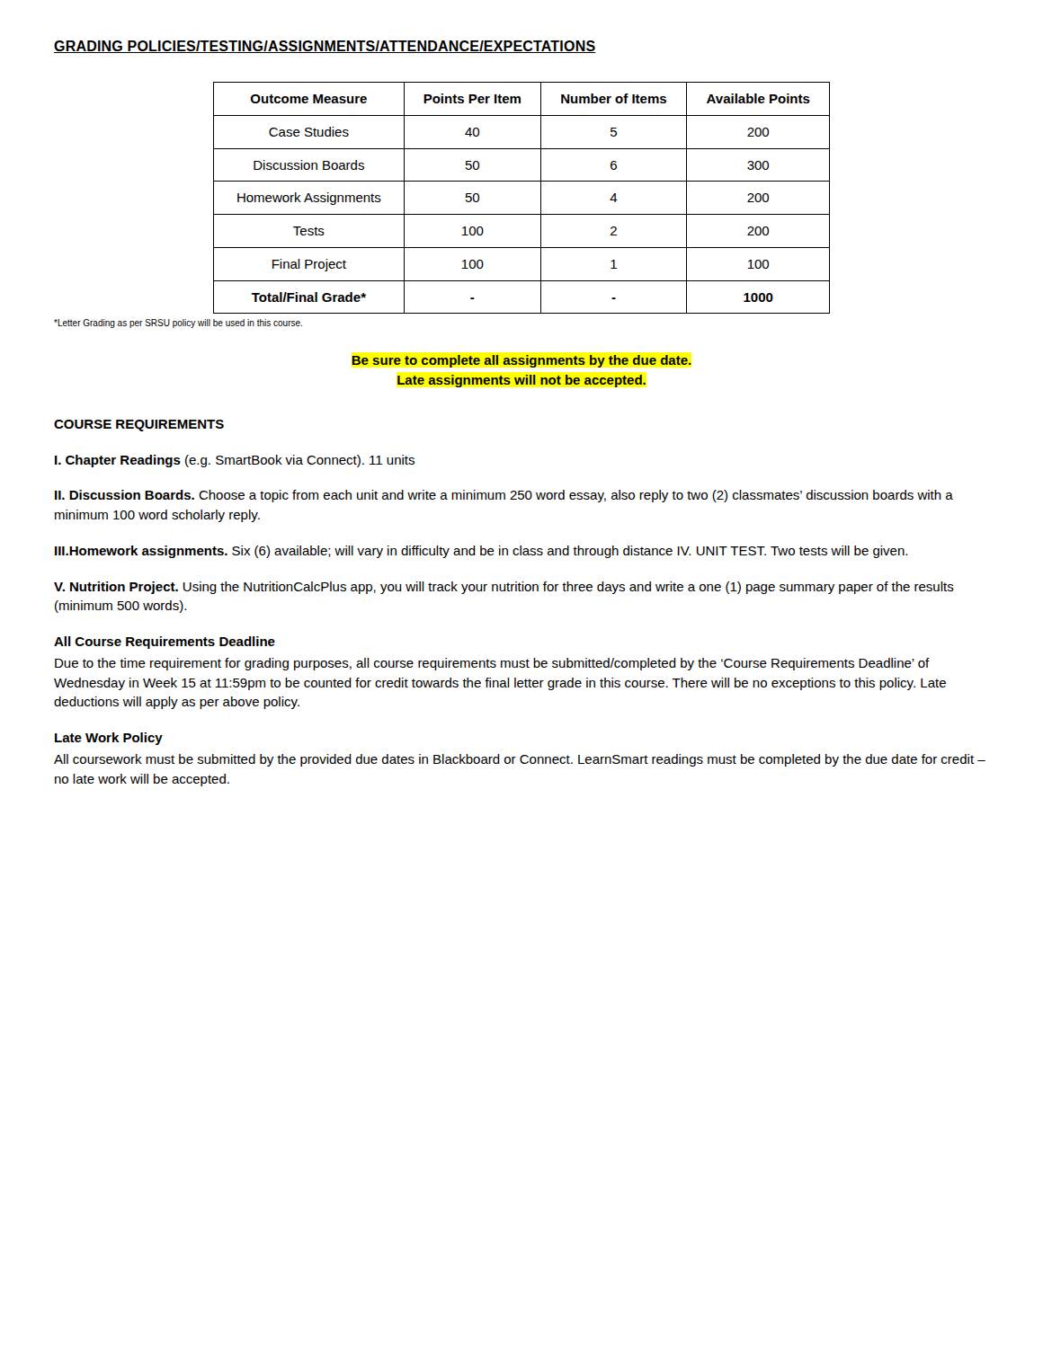GRADING POLICIES/TESTING/ASSIGNMENTS/ATTENDANCE/EXPECTATIONS
| Outcome Measure | Points Per Item | Number of Items | Available Points |
| --- | --- | --- | --- |
| Case Studies | 40 | 5 | 200 |
| Discussion Boards | 50 | 6 | 300 |
| Homework Assignments | 50 | 4 | 200 |
| Tests | 100 | 2 | 200 |
| Final Project | 100 | 1 | 100 |
| Total/Final Grade* | - | - | 1000 |
*Letter Grading as per SRSU policy will be used in this course.
Be sure to complete all assignments by the due date.
Late assignments will not be accepted.
COURSE REQUIREMENTS
I. Chapter Readings (e.g. SmartBook via Connect). 11 units
II. Discussion Boards. Choose a topic from each unit and write a minimum 250 word essay, also reply to two (2) classmates’ discussion boards with a minimum 100 word scholarly reply.
III.Homework assignments. Six (6) available; will vary in difficulty and be in class and through distance IV. UNIT TEST. Two tests will be given.
V. Nutrition Project. Using the NutritionCalcPlus app, you will track your nutrition for three days and write a one (1) page summary paper of the results (minimum 500 words).
All Course Requirements Deadline
Due to the time requirement for grading purposes, all course requirements must be submitted/completed by the ‘Course Requirements Deadline’ of Wednesday in Week 15 at 11:59pm to be counted for credit towards the final letter grade in this course. There will be no exceptions to this policy. Late deductions will apply as per above policy.
Late Work Policy
All coursework must be submitted by the provided due dates in Blackboard or Connect. LearnSmart readings must be completed by the due date for credit – no late work will be accepted.